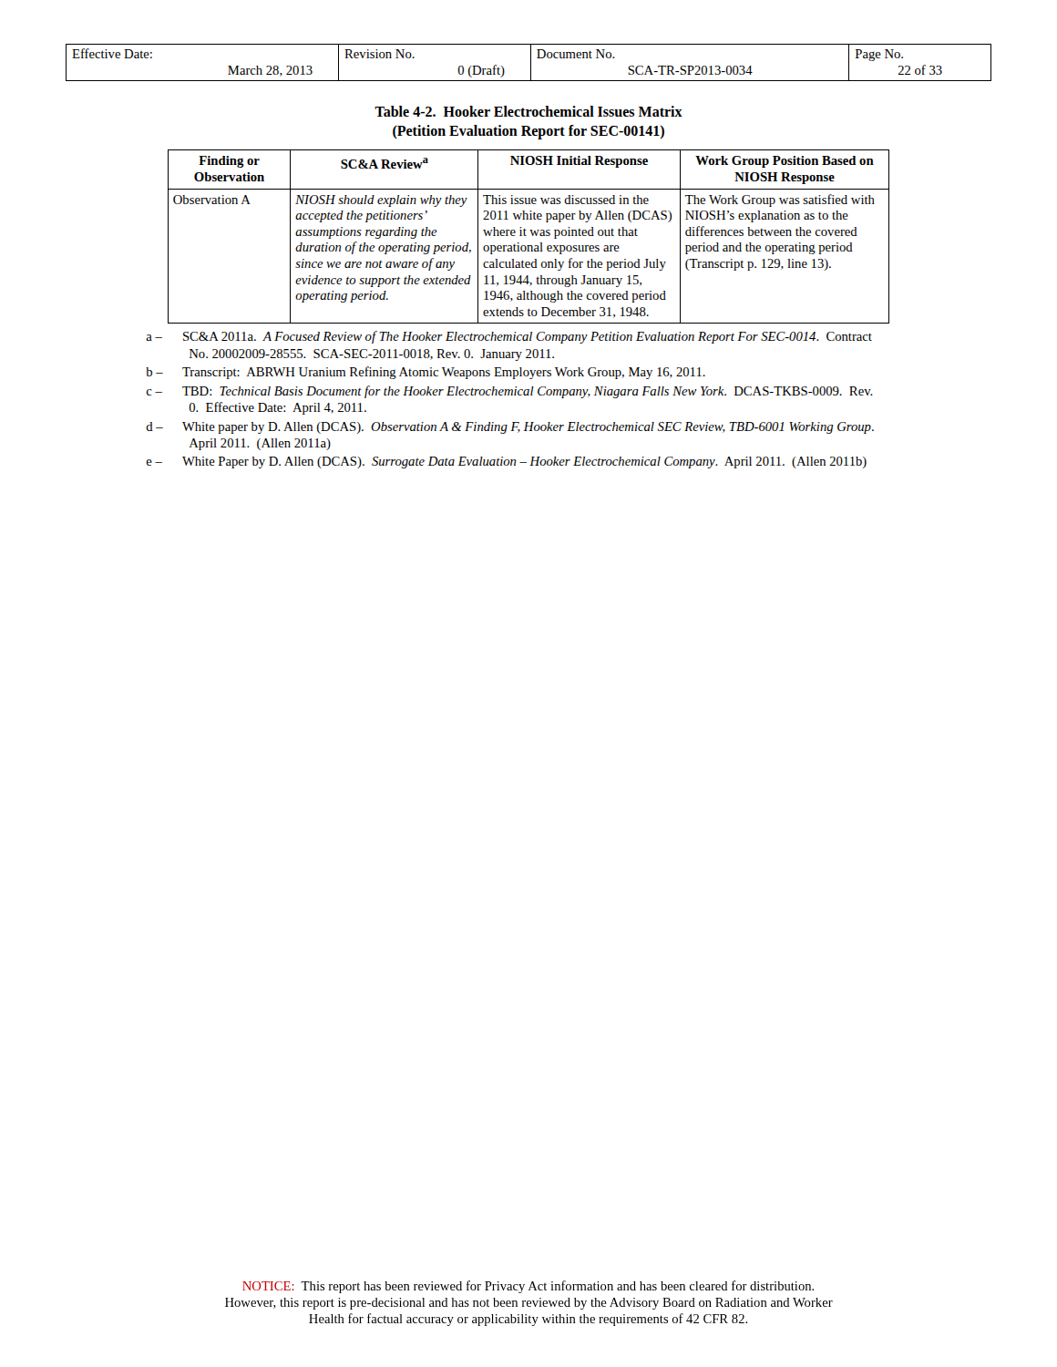| Effective Date: March 28, 2013 | Revision No. 0 (Draft) | Document No. SCA-TR-SP2013-0034 | Page No. 22 of 33 |
Table 4-2. Hooker Electrochemical Issues Matrix
(Petition Evaluation Report for SEC-00141)
| Finding or Observation | SC&A Review a | NIOSH Initial Response | Work Group Position Based on NIOSH Response |
| --- | --- | --- | --- |
| Observation A | NIOSH should explain why they accepted the petitioners’ assumptions regarding the duration of the operating period, since we are not aware of any evidence to support the extended operating period. | This issue was discussed in the 2011 white paper by Allen (DCAS) where it was pointed out that operational exposures are calculated only for the period July 11, 1944, through January 15, 1946, although the covered period extends to December 31, 1948. | The Work Group was satisfied with NIOSH’s explanation as to the differences between the covered period and the operating period (Transcript p. 129, line 13). |
a –SC&A 2011a. A Focused Review of The Hooker Electrochemical Company Petition Evaluation Report For SEC-0014. Contract No. 20002009-28555. SCA-SEC-2011-0018, Rev. 0. January 2011.
b –Transcript: ABRWH Uranium Refining Atomic Weapons Employers Work Group, May 16, 2011.
c –TBD: Technical Basis Document for the Hooker Electrochemical Company, Niagara Falls New York. DCAS-TKBS-0009. Rev. 0. Effective Date: April 4, 2011.
d –White paper by D. Allen (DCAS). Observation A & Finding F, Hooker Electrochemical SEC Review, TBD-6001 Working Group. April 2011. (Allen 2011a)
e –White Paper by D. Allen (DCAS). Surrogate Data Evaluation – Hooker Electrochemical Company. April 2011. (Allen 2011b)
NOTICE: This report has been reviewed for Privacy Act information and has been cleared for distribution.
However, this report is pre-decisional and has not been reviewed by the Advisory Board on Radiation and Worker
Health for factual accuracy or applicability within the requirements of 42 CFR 82.